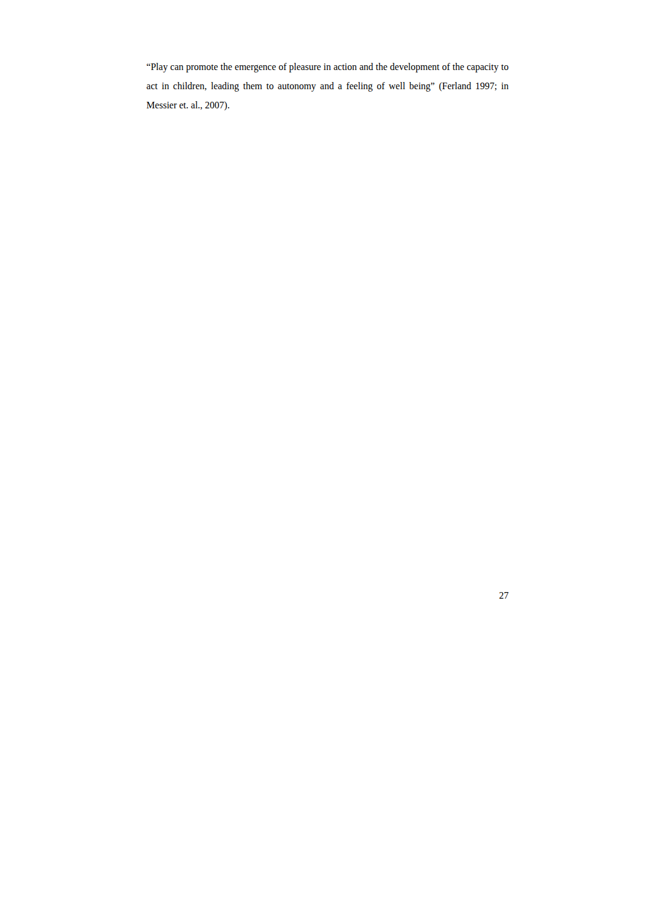“Play can promote the emergence of pleasure in action and the development of the capacity to act in children, leading them to autonomy and a feeling of well being” (Ferland 1997; in Messier et. al., 2007).
27